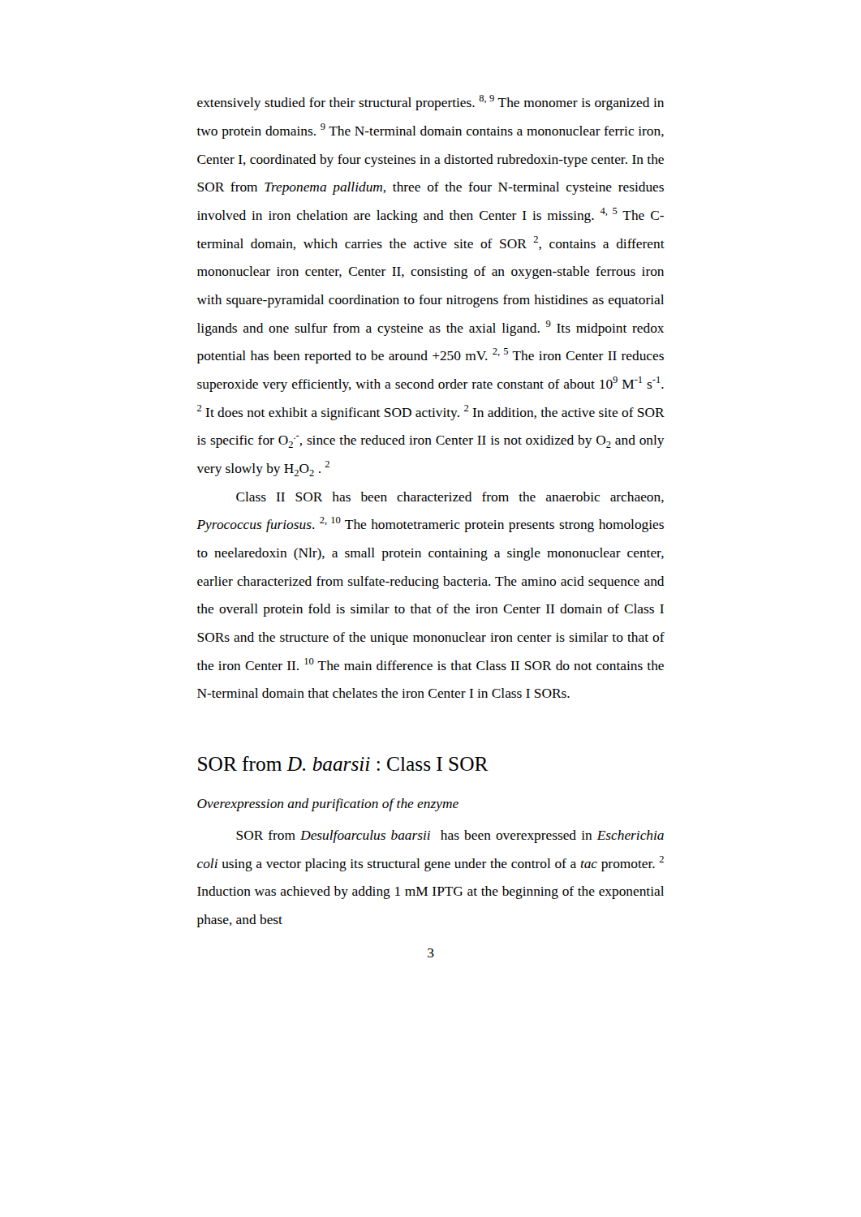extensively studied for their structural properties. 8, 9 The monomer is organized in two protein domains. 9 The N-terminal domain contains a mononuclear ferric iron, Center I, coordinated by four cysteines in a distorted rubredoxin-type center. In the SOR from Treponema pallidum, three of the four N-terminal cysteine residues involved in iron chelation are lacking and then Center I is missing. 4, 5 The C-terminal domain, which carries the active site of SOR 2, contains a different mononuclear iron center, Center II, consisting of an oxygen-stable ferrous iron with square-pyramidal coordination to four nitrogens from histidines as equatorial ligands and one sulfur from a cysteine as the axial ligand. 9 Its midpoint redox potential has been reported to be around +250 mV. 2, 5 The iron Center II reduces superoxide very efficiently, with a second order rate constant of about 109 M-1 s-1. 2 It does not exhibit a significant SOD activity. 2 In addition, the active site of SOR is specific for O2.-, since the reduced iron Center II is not oxidized by O2 and only very slowly by H2O2 . 2
Class II SOR has been characterized from the anaerobic archaeon, Pyrococcus furiosus. 2, 10 The homotetrameric protein presents strong homologies to neelaredoxin (Nlr), a small protein containing a single mononuclear center, earlier characterized from sulfate-reducing bacteria. The amino acid sequence and the overall protein fold is similar to that of the iron Center II domain of Class I SORs and the structure of the unique mononuclear iron center is similar to that of the iron Center II. 10 The main difference is that Class II SOR do not contains the N-terminal domain that chelates the iron Center I in Class I SORs.
SOR from D. baarsii : Class I SOR
Overexpression and purification of the enzyme
SOR from Desulfoarculus baarsii has been overexpressed in Escherichia coli using a vector placing its structural gene under the control of a tac promoter. 2 Induction was achieved by adding 1 mM IPTG at the beginning of the exponential phase, and best
3